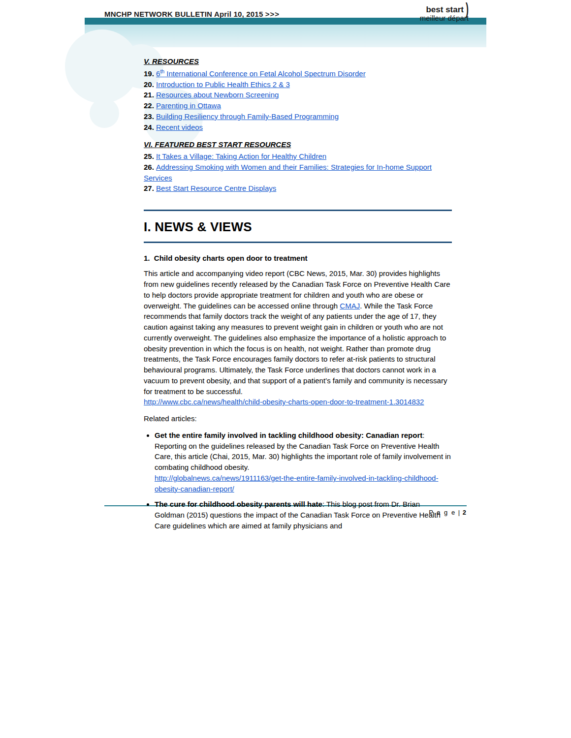MNCHP NETWORK BULLETIN April 10, 2015 >>>
best start)
meilleur départ
V. RESOURCES
19. 6th International Conference on Fetal Alcohol Spectrum Disorder
20. Introduction to Public Health Ethics 2 & 3
21. Resources about Newborn Screening
22. Parenting in Ottawa
23. Building Resiliency through Family-Based Programming
24. Recent videos
VI. FEATURED BEST START RESOURCES
25. It Takes a Village: Taking Action for Healthy Children
26. Addressing Smoking with Women and their Families: Strategies for In-home Support Services
27. Best Start Resource Centre Displays
I. NEWS & VIEWS
1. Child obesity charts open door to treatment
This article and accompanying video report (CBC News, 2015, Mar. 30) provides highlights from new guidelines recently released by the Canadian Task Force on Preventive Health Care to help doctors provide appropriate treatment for children and youth who are obese or overweight. The guidelines can be accessed online through CMAJ. While the Task Force recommends that family doctors track the weight of any patients under the age of 17, they caution against taking any measures to prevent weight gain in children or youth who are not currently overweight. The guidelines also emphasize the importance of a holistic approach to obesity prevention in which the focus is on health, not weight. Rather than promote drug treatments, the Task Force encourages family doctors to refer at-risk patients to structural behavioural programs. Ultimately, the Task Force underlines that doctors cannot work in a vacuum to prevent obesity, and that support of a patient’s family and community is necessary for treatment to be successful.
http://www.cbc.ca/news/health/child-obesity-charts-open-door-to-treatment-1.3014832
Related articles:
Get the entire family involved in tackling childhood obesity: Canadian report: Reporting on the guidelines released by the Canadian Task Force on Preventive Health Care, this article (Chai, 2015, Mar. 30) highlights the important role of family involvement in combating childhood obesity.
http://globalnews.ca/news/1911163/get-the-entire-family-involved-in-tackling-childhood-obesity-canadian-report/
The cure for childhood obesity parents will hate: This blog post from Dr. Brian Goldman (2015) questions the impact of the Canadian Task Force on Preventive Health Care guidelines which are aimed at family physicians and
P a g e | 2